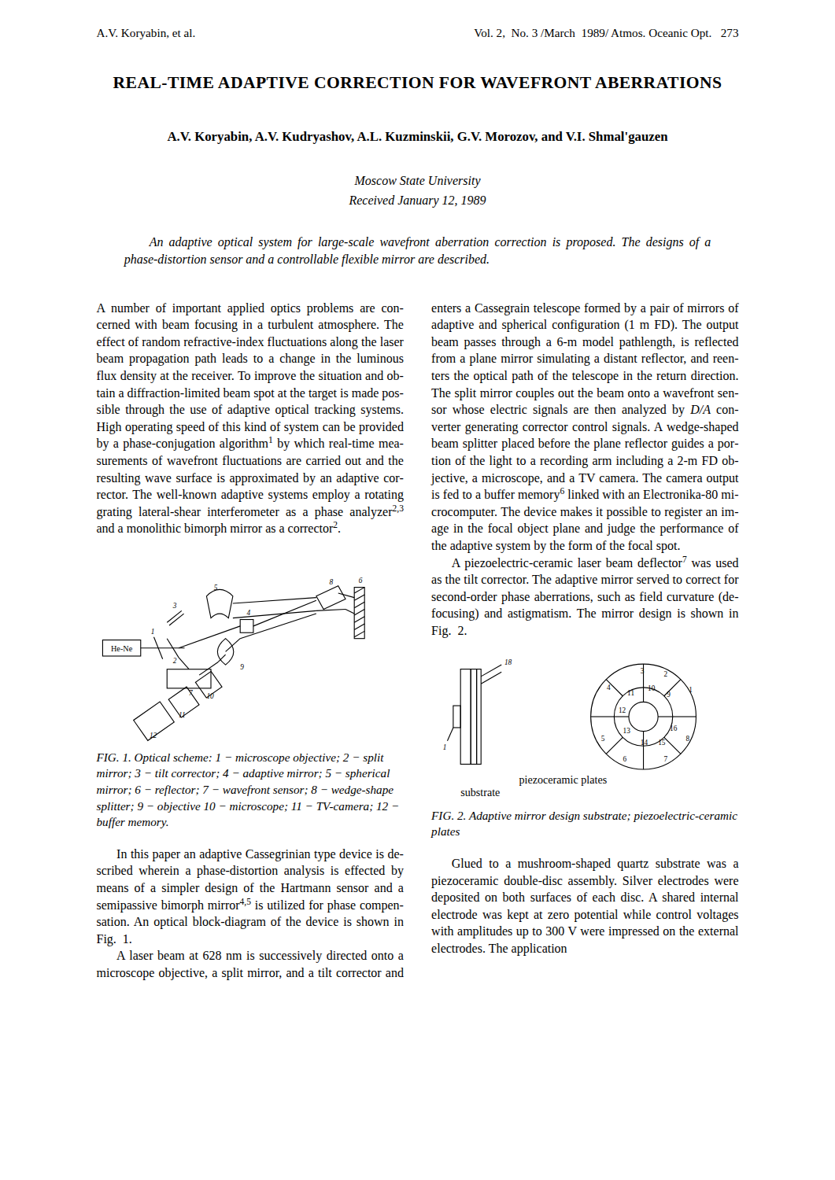A.V. Koryabin, et al. Vol. 2, No. 3 /March 1989/ Atmos. Oceanic Opt. 273
Real-Time Adaptive Correction for Wavefront Aberrations
A.V. Koryabin, A.V. Kudryashov, A.L. Kuzminskii, G.V. Morozov, and V.I. Shmal'gauzen
Moscow State University
Received January 12, 1989
An adaptive optical system for large-scale wavefront aberration correction is proposed. The designs of a phase-distortion sensor and a controllable flexible mirror are described.
A number of important applied optics problems are concerned with beam focusing in a turbulent atmosphere. The effect of random refractive-index fluctuations along the laser beam propagation path leads to a change in the luminous flux density at the receiver. To improve the situation and obtain a diffraction-limited beam spot at the target is made possible through the use of adaptive optical tracking systems. High operating speed of this kind of system can be provided by a phase-conjugation algorithm1 by which real-time measurements of wavefront fluctuations are carried out and the resulting wave surface is approximated by an adaptive corrector. The well-known adaptive systems employ a rotating grating lateral-shear interferometer as a phase analyzer2,3 and a monolithic bimorph mirror as a corrector2.
He-Ne 2 1 3 7 4 5 8 6 9 10 11 12
FIG. 1. Optical scheme: 1 − microscope objective; 2 − split mirror; 3 − tilt corrector; 4 − adaptive mirror; 5 − spherical mirror; 6 − reflector; 7 − wavefront sensor; 8 − wedge-shape splitter; 9 − objective 10 − microscope; 11 − TV-camera; 12 − buffer memory.
In this paper an adaptive Cassegrinian type device is described wherein a phase-distortion analysis is effected by means of a simpler design of the Hartmann sensor and a semipassive bimorph mirror4,5 is utilized for phase compensation. An optical block-diagram of the device is shown in Fig. 1.
A laser beam at 628 nm is successively directed onto a microscope objective, a split mirror, and a tilt corrector and enters a Cassegrain telescope formed by a pair of mirrors of adaptive and spherical configuration (1 m FD). The output beam passes through a 6-m model pathlength, is reflected from a plane mirror simulating a distant reflector, and reenters the optical path of the telescope in the return direction. The split mirror couples out the beam onto a wavefront sensor whose electric signals are then analyzed by D/A converter generating corrector control signals. A wedge-shaped beam splitter placed before the plane reflector guides a portion of the light to a recording arm including a 2-m FD objective, a microscope, and a TV camera. The camera output is fed to a buffer memory6 linked with an Electronika-80 microcomputer. The device makes it possible to register an image in the focal object plane and judge the performance of the adaptive system by the form of the focal spot.
A piezoelectric-ceramic laser beam deflector7 was used as the tilt corrector. The adaptive mirror served to correct for second-order phase aberrations, such as field curvature (defocusing) and astigmatism. The mirror design is shown in Fig. 2.
18 1 2 3 4 5 6 7 8 1 9 10 11 12 13 14 15 16 piezoceramic plates substrate
FIG. 2. Adaptive mirror design substrate; piezoelectric-ceramic plates
Glued to a mushroom-shaped quartz substrate was a piezoceramic double-disc assembly. Silver electrodes were deposited on both surfaces of each disc. A shared internal electrode was kept at zero potential while control voltages with amplitudes up to 300 V were impressed on the external electrodes. The application